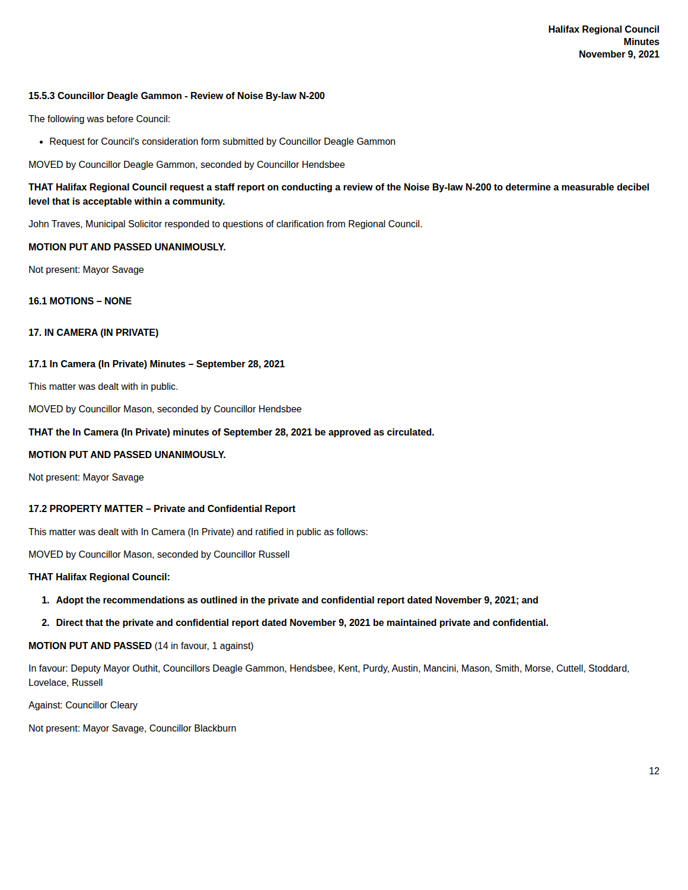Halifax Regional Council
Minutes
November 9, 2021
15.5.3 Councillor Deagle Gammon - Review of Noise By-law N-200
The following was before Council:
Request for Council's consideration form submitted by Councillor Deagle Gammon
MOVED by Councillor Deagle Gammon, seconded by Councillor Hendsbee
THAT Halifax Regional Council request a staff report on conducting a review of the Noise By-law N-200 to determine a measurable decibel level that is acceptable within a community.
John Traves, Municipal Solicitor responded to questions of clarification from Regional Council.
MOTION PUT AND PASSED UNANIMOUSLY.
Not present: Mayor Savage
16.1 MOTIONS – NONE
17. IN CAMERA (IN PRIVATE)
17.1 In Camera (In Private) Minutes – September 28, 2021
This matter was dealt with in public.
MOVED by Councillor Mason, seconded by Councillor Hendsbee
THAT the In Camera (In Private) minutes of September 28, 2021 be approved as circulated.
MOTION PUT AND PASSED UNANIMOUSLY.
Not present: Mayor Savage
17.2 PROPERTY MATTER – Private and Confidential Report
This matter was dealt with In Camera (In Private) and ratified in public as follows:
MOVED by Councillor Mason, seconded by Councillor Russell
THAT Halifax Regional Council:
Adopt the recommendations as outlined in the private and confidential report dated November 9, 2021; and
Direct that the private and confidential report dated November 9, 2021 be maintained private and confidential.
MOTION PUT AND PASSED (14 in favour, 1 against)
In favour: Deputy Mayor Outhit, Councillors Deagle Gammon, Hendsbee, Kent, Purdy, Austin, Mancini, Mason, Smith, Morse, Cuttell, Stoddard, Lovelace, Russell
Against: Councillor Cleary
Not present: Mayor Savage, Councillor Blackburn
12